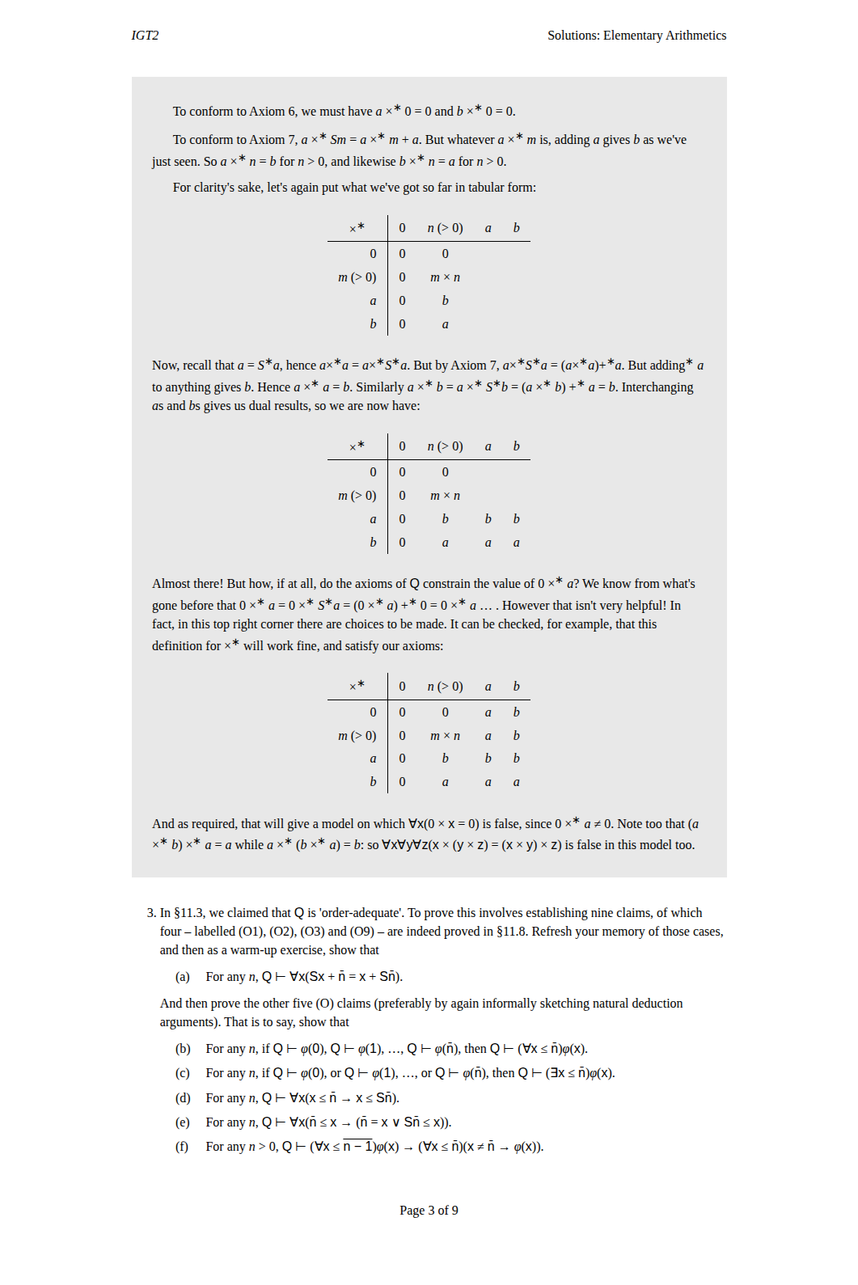IGT2
Solutions: Elementary Arithmetics
To conform to Axiom 6, we must have a ×∗ 0 = 0 and b ×∗ 0 = 0.
To conform to Axiom 7, a ×∗ Sm = a ×∗ m + a. But whatever a ×∗ m is, adding a gives b as we've just seen. So a ×∗ n = b for n > 0, and likewise b ×∗ n = a for n > 0.
For clarity's sake, let's again put what we've got so far in tabular form:
| × ∗ | 0 | n (> 0) | a | b |
| --- | --- | --- | --- | --- |
| 0 | 0 | 0 | | |
| m (> 0) | 0 | m × n | | |
| a | 0 | b | | |
| b | 0 | a | | |
Now, recall that a = S∗a, hence a×∗a = a×∗S∗a. But by Axiom 7, a×∗S∗a = (a×∗a)+∗a. But adding∗ a to anything gives b. Hence a ×∗ a = b. Similarly a ×∗ b = a ×∗ S∗b = (a ×∗ b) +∗ a = b. Interchanging as and bs gives us dual results, so we are now have:
| × ∗ | 0 | n (> 0) | a | b |
| --- | --- | --- | --- | --- |
| 0 | 0 | 0 | | |
| m (> 0) | 0 | m × n | | |
| a | 0 | b | b | b |
| b | 0 | a | a | a |
Almost there! But how, if at all, do the axioms of Q constrain the value of 0 ×∗ a? We know from what's gone before that 0 ×∗ a = 0 ×∗ S∗a = (0 ×∗ a) +∗ 0 = 0 ×∗ a … . However that isn't very helpful! In fact, in this top right corner there are choices to be made. It can be checked, for example, that this definition for ×∗ will work fine, and satisfy our axioms:
| × ∗ | 0 | n (> 0) | a | b |
| --- | --- | --- | --- | --- |
| 0 | 0 | 0 | a | b |
| m (> 0) | 0 | m × n | a | b |
| a | 0 | b | b | b |
| b | 0 | a | a | a |
And as required, that will give a model on which ∀x(0 × x = 0) is false, since 0 ×∗ a ≠ 0. Note too that (a ×∗ b) ×∗ a = a while a ×∗ (b ×∗ a) = b: so ∀x∀y∀z(x × (y × z) = (x × y) × z) is false in this model too.
In §11.3, we claimed that Q is 'order-adequate'. To prove this involves establishing nine claims, of which four – labelled (O1), (O2), (O3) and (O9) – are indeed proved in §11.8. Refresh your memory of those cases, and then as a warm-up exercise, show that
(a) For any n, Q ⊢ ∀x(Sx + n̄ = x + Sn̄).
And then prove the other five (O) claims (preferably by again informally sketching natural deduction arguments). That is to say, show that
(b) For any n, if Q ⊢ φ(0), Q ⊢ φ(1), …, Q ⊢ φ(n̄), then Q ⊢ (∀x ≤ n̄)φ(x).
(c) For any n, if Q ⊢ φ(0), or Q ⊢ φ(1), …, or Q ⊢ φ(n̄), then Q ⊢ (∃x ≤ n̄)φ(x).
(d) For any n, Q ⊢ ∀x(x ≤ n̄ → x ≤ Sn̄).
(e) For any n, Q ⊢ ∀x(n̄ ≤ x → (n̄ = x ∨ Sn̄ ≤ x)).
(f) For any n > 0, Q ⊢ (∀x ≤ n − 1)φ(x) → (∀x ≤ n̄)(x ≠ n̄ → φ(x)).
Page 3 of 9